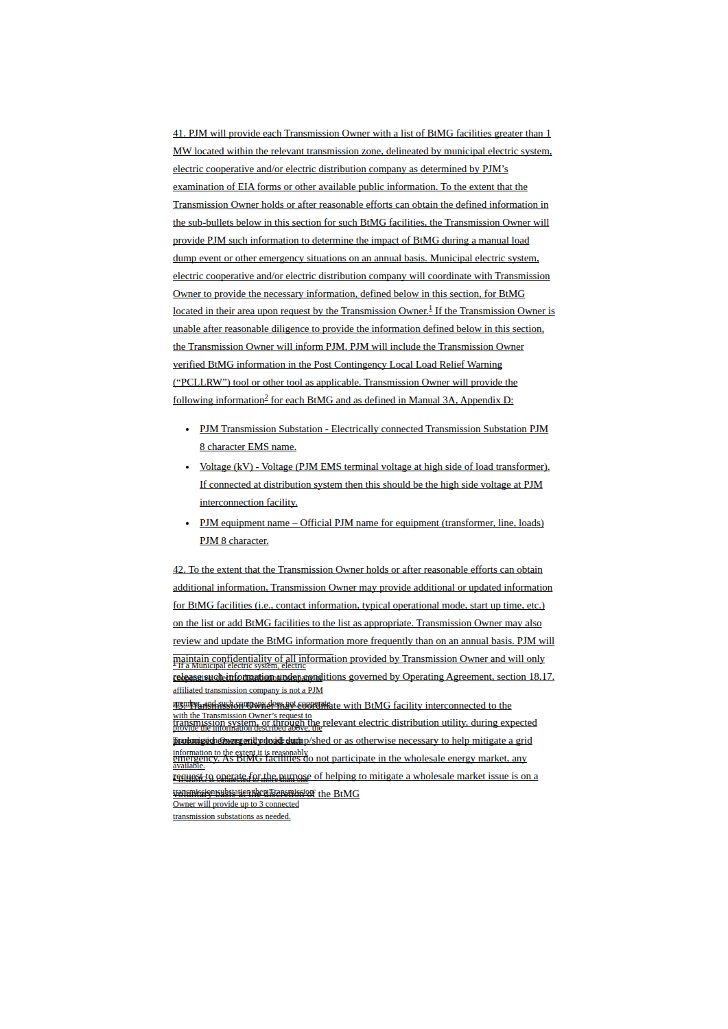41. PJM will provide each Transmission Owner with a list of BtMG facilities greater than 1 MW located within the relevant transmission zone, delineated by municipal electric system, electric cooperative and/or electric distribution company as determined by PJM’s examination of EIA forms or other available public information. To the extent that the Transmission Owner holds or after reasonable efforts can obtain the defined information in the sub-bullets below in this section for such BtMG facilities, the Transmission Owner will provide PJM such information to determine the impact of BtMG during a manual load dump event or other emergency situations on an annual basis. Municipal electric system, electric cooperative and/or electric distribution company will coordinate with Transmission Owner to provide the necessary information, defined below in this section, for BtMG located in their area upon request by the Transmission Owner.1 If the Transmission Owner is unable after reasonable diligence to provide the information defined below in this section, the Transmission Owner will inform PJM. PJM will include the Transmission Owner verified BtMG information in the Post Contingency Local Load Relief Warning (“PCLLRW”) tool or other tool as applicable. Transmission Owner will provide the following information2 for each BtMG and as defined in Manual 3A, Appendix D:
PJM Transmission Substation - Electrically connected Transmission Substation PJM 8 character EMS name.
Voltage (kV) - Voltage (PJM EMS terminal voltage at high side of load transformer). If connected at distribution system then this should be the high side voltage at PJM interconnection facility.
PJM equipment name – Official PJM name for equipment (transformer, line, loads) PJM 8 character.
42. To the extent that the Transmission Owner holds or after reasonable efforts can obtain additional information, Transmission Owner may provide additional or updated information for BtMG facilities (i.e., contact information, typical operational mode, start up time, etc.) on the list or add BtMG facilities to the list as appropriate. Transmission Owner may also review and update the BtMG information more frequently than on an annual basis. PJM will maintain confidentiality of all information provided by Transmission Owner and will only release such information under conditions governed by Operating Agreement, section 18.17.
43. Transmission Owner may coordinate with BtMG facility interconnected to the transmission system, or through the relevant electric distribution utility, during expected prolonged emergency load dump/shed or as otherwise necessary to help mitigate a grid emergency. As BtMG facilities do not participate in the wholesale energy market, any request to operate for the purpose of helping to mitigate a wholesale market issue is on a voluntary basis at the discretion of the BtMG
1 If a Municipal electric system, electric cooperative, electric distribution company or affiliated transmission company is not a PJM member, and such company does not cooperate with the Transmission Owner’s request to provide the information described above, the Transmission Owner will provide such information to the extent it is reasonably available.
2 If BtMG is connected to more than one transmission substation then Transmission Owner will provide up to 3 connected transmission substations as needed.